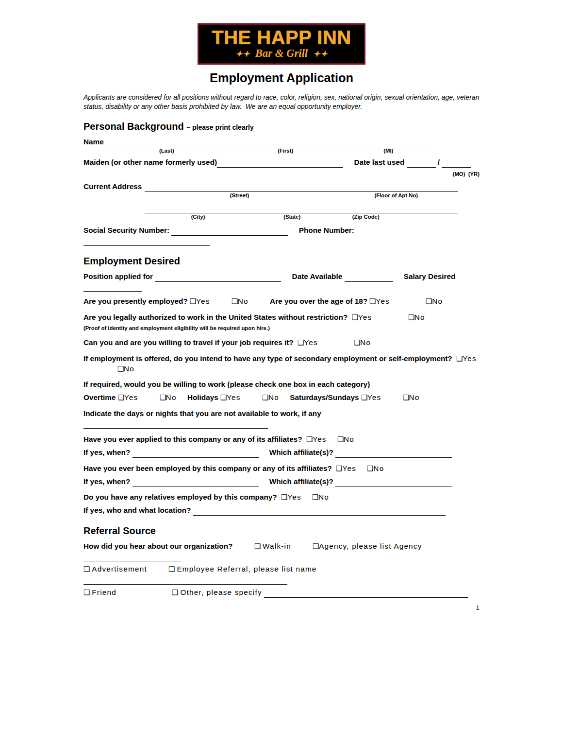THE HAPP INN
✦✦ Bar & Grill ✦✦
Employment Application
Applicants are considered for all positions without regard to race, color, religion, sex, national origin, sexual orientation, age, veteran status, disability or any other basis prohibited by law. We are an equal opportunity employer.
Personal Background – please print clearly
| Name | | | | |
| | (Last) | (First) | (MI) | |
Maiden (or other name formerly used) Date last used /
(MO) (YR)
| Current Address | | | |
| | (Street) | (Floor of Apt No) | |
| | / (City) / (State) / (Zip Code) / | |
Social Security Number: Phone Number:
Employment Desired
Position applied for Date Available Salary Desired
Are you presently employed? ❑Yes ❑No Are you over the age of 18? ❑Yes ❑No
Are you legally authorized to work in the United States without restriction? ❑Yes ❑No
(Proof of identity and employment eligibility will be required upon hire.)
Can you and are you willing to travel if your job requires it? ❑Yes ❑No
If employment is offered, do you intend to have any type of secondary employment or self-employment? ❑Yes ❑No
If required, would you be willing to work (please check one box in each category)
Overtime ❑Yes ❑No Holidays ❑Yes ❑No Saturdays/Sundays ❑Yes ❑No
Indicate the days or nights that you are not available to work, if any
Have you ever applied to this company or any of its affiliates? ❑Yes ❑No
If yes, when? Which affiliate(s)?
Have you ever been employed by this company or any of its affiliates? ❑Yes ❑No
If yes, when? Which affiliate(s)?
Do you have any relatives employed by this company? ❑Yes ❑No
If yes, who and what location?
Referral Source
How did you hear about our organization? ❑ Walk-in ❑Agency, please list Agency
❑ Advertisement ❑ Employee Referral, please list name
❑ Friend ❑ Other, please specify
1